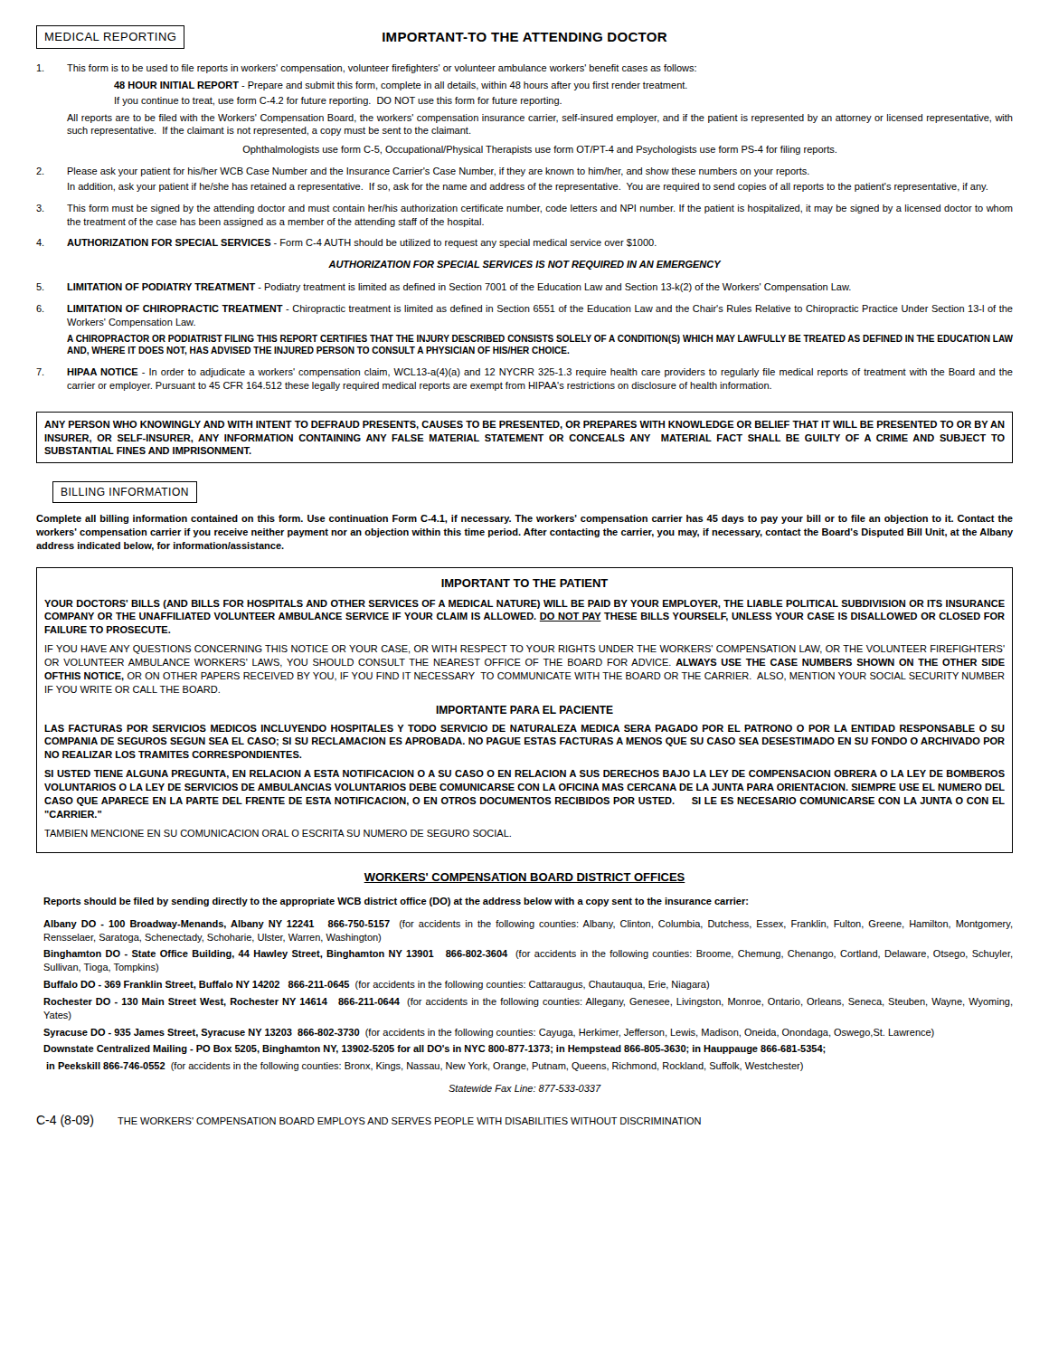MEDICAL REPORTING
IMPORTANT-TO THE ATTENDING DOCTOR
1. This form is to be used to file reports in workers' compensation, volunteer firefighters' or volunteer ambulance workers' benefit cases as follows:
48 HOUR INITIAL REPORT - Prepare and submit this form, complete in all details, within 48 hours after you first render treatment.
If you continue to treat, use form C-4.2 for future reporting. DO NOT use this form for future reporting.
All reports are to be filed with the Workers' Compensation Board, the workers' compensation insurance carrier, self-insured employer, and if the patient is represented by an attorney or licensed representative, with such representative. If the claimant is not represented, a copy must be sent to the claimant.
Ophthalmologists use form C-5, Occupational/Physical Therapists use form OT/PT-4 and Psychologists use form PS-4 for filing reports.
2. Please ask your patient for his/her WCB Case Number and the Insurance Carrier's Case Number, if they are known to him/her, and show these numbers on your reports.
In addition, ask your patient if he/she has retained a representative. If so, ask for the name and address of the representative. You are required to send copies of all reports to the patient's representative, if any.
3. This form must be signed by the attending doctor and must contain her/his authorization certificate number, code letters and NPI number. If the patient is hospitalized, it may be signed by a licensed doctor to whom the treatment of the case has been assigned as a member of the attending staff of the hospital.
4. AUTHORIZATION FOR SPECIAL SERVICES - Form C-4 AUTH should be utilized to request any special medical service over $1000.
AUTHORIZATION FOR SPECIAL SERVICES IS NOT REQUIRED IN AN EMERGENCY
5. LIMITATION OF PODIATRY TREATMENT - Podiatry treatment is limited as defined in Section 7001 of the Education Law and Section 13-k(2) of the Workers' Compensation Law.
6. LIMITATION OF CHIROPRACTIC TREATMENT - Chiropractic treatment is limited as defined in Section 6551 of the Education Law and the Chair's Rules Relative to Chiropractic Practice Under Section 13-l of the Workers' Compensation Law.
A CHIROPRACTOR OR PODIATRIST FILING THIS REPORT CERTIFIES THAT THE INJURY DESCRIBED CONSISTS SOLELY OF A CONDITION(S) WHICH MAY LAWFULLY BE TREATED AS DEFINED IN THE EDUCATION LAW AND, WHERE IT DOES NOT, HAS ADVISED THE INJURED PERSON TO CONSULT A PHYSICIAN OF HIS/HER CHOICE.
7. HIPAA NOTICE - In order to adjudicate a workers' compensation claim, WCL13-a(4)(a) and 12 NYCRR 325-1.3 require health care providers to regularly file medical reports of treatment with the Board and the carrier or employer. Pursuant to 45 CFR 164.512 these legally required medical reports are exempt from HIPAA's restrictions on disclosure of health information.
ANY PERSON WHO KNOWINGLY AND WITH INTENT TO DEFRAUD PRESENTS, CAUSES TO BE PRESENTED, OR PREPARES WITH KNOWLEDGE OR BELIEF THAT IT WILL BE PRESENTED TO OR BY AN INSURER, OR SELF-INSURER, ANY INFORMATION CONTAINING ANY FALSE MATERIAL STATEMENT OR CONCEALS ANY MATERIAL FACT SHALL BE GUILTY OF A CRIME AND SUBJECT TO SUBSTANTIAL FINES AND IMPRISONMENT.
BILLING INFORMATION
Complete all billing information contained on this form. Use continuation Form C-4.1, if necessary. The workers' compensation carrier has 45 days to pay your bill or to file an objection to it. Contact the workers' compensation carrier if you receive neither payment nor an objection within this time period. After contacting the carrier, you may, if necessary, contact the Board's Disputed Bill Unit, at the Albany address indicated below, for information/assistance.
IMPORTANT TO THE PATIENT
YOUR DOCTORS' BILLS (AND BILLS FOR HOSPITALS AND OTHER SERVICES OF A MEDICAL NATURE) WILL BE PAID BY YOUR EMPLOYER, THE LIABLE POLITICAL SUBDIVISION OR ITS INSURANCE COMPANY OR THE UNAFFILIATED VOLUNTEER AMBULANCE SERVICE IF YOUR CLAIM IS ALLOWED. DO NOT PAY THESE BILLS YOURSELF, UNLESS YOUR CASE IS DISALLOWED OR CLOSED FOR FAILURE TO PROSECUTE.
IF YOU HAVE ANY QUESTIONS CONCERNING THIS NOTICE OR YOUR CASE, OR WITH RESPECT TO YOUR RIGHTS UNDER THE WORKERS' COMPENSATION LAW, OR THE VOLUNTEER FIREFIGHTERS' OR VOLUNTEER AMBULANCE WORKERS' LAWS, YOU SHOULD CONSULT THE NEAREST OFFICE OF THE BOARD FOR ADVICE. ALWAYS USE THE CASE NUMBERS SHOWN ON THE OTHER SIDE OFTHIS NOTICE, OR ON OTHER PAPERS RECEIVED BY YOU, IF YOU FIND IT NECESSARY TO COMMUNICATE WITH THE BOARD OR THE CARRIER. ALSO, MENTION YOUR SOCIAL SECURITY NUMBER IF YOU WRITE OR CALL THE BOARD.
IMPORTANTE PARA EL PACIENTE
LAS FACTURAS POR SERVICIOS MEDICOS INCLUYENDO HOSPITALES Y TODO SERVICIO DE NATURALEZA MEDICA SERA PAGADO POR EL PATRONO O POR LA ENTIDAD RESPONSABLE O SU COMPANIA DE SEGUROS SEGUN SEA EL CASO; SI SU RECLAMACION ES APROBADA. NO PAGUE ESTAS FACTURAS A MENOS QUE SU CASO SEA DESESTIMADO EN SU FONDO O ARCHIVADO POR NO REALIZAR LOS TRAMITES CORRESPONDIENTES.
SI USTED TIENE ALGUNA PREGUNTA, EN RELACION A ESTA NOTIFICACION O A SU CASO O EN RELACION A SUS DERECHOS BAJO LA LEY DE COMPENSACION OBRERA O LA LEY DE BOMBEROS VOLUNTARIOS O LA LEY DE SERVICIOS DE AMBULANCIAS VOLUNTARIOS DEBE COMUNICARSE CON LA OFICINA MAS CERCANA DE LA JUNTA PARA ORIENTACION. SIEMPRE USE EL NUMERO DEL CASO QUE APARECE EN LA PARTE DEL FRENTE DE ESTA NOTIFICACION, O EN OTROS DOCUMENTOS RECIBIDOS POR USTED. SI LE ES NECESARIO COMUNICARSE CON LA JUNTA O CON EL "CARRIER."
TAMBIEN MENCIONE EN SU COMUNICACION ORAL O ESCRITA SU NUMERO DE SEGURO SOCIAL.
WORKERS' COMPENSATION BOARD DISTRICT OFFICES
Reports should be filed by sending directly to the appropriate WCB district office (DO) at the address below with a copy sent to the insurance carrier:
Albany DO - 100 Broadway-Menands, Albany NY 12241 866-750-5157 (for accidents in the following counties: Albany, Clinton, Columbia, Dutchess, Essex, Franklin, Fulton, Greene, Hamilton, Montgomery, Rensselaer, Saratoga, Schenectady, Schoharie, Ulster, Warren, Washington)
Binghamton DO - State Office Building, 44 Hawley Street, Binghamton NY 13901 866-802-3604 (for accidents in the following counties: Broome, Chemung, Chenango, Cortland, Delaware, Otsego, Schuyler, Sullivan, Tioga, Tompkins)
Buffalo DO - 369 Franklin Street, Buffalo NY 14202 866-211-0645 (for accidents in the following counties: Cattaraugus, Chautauqua, Erie, Niagara)
Rochester DO - 130 Main Street West, Rochester NY 14614 866-211-0644 (for accidents in the following counties: Allegany, Genesee, Livingston, Monroe, Ontario, Orleans, Seneca, Steuben, Wayne, Wyoming, Yates)
Syracuse DO - 935 James Street, Syracuse NY 13203 866-802-3730 (for accidents in the following counties: Cayuga, Herkimer, Jefferson, Lewis, Madison, Oneida, Onondaga, Oswego,St. Lawrence)
Downstate Centralized Mailing - PO Box 5205, Binghamton NY, 13902-5205 for all DO's in NYC 800-877-1373; in Hempstead 866-805-3630; in Hauppauge 866-681-5354;
in Peekskill 866-746-0552 (for accidents in the following counties: Bronx, Kings, Nassau, New York, Orange, Putnam, Queens, Richmond, Rockland, Suffolk, Westchester)
Statewide Fax Line: 877-533-0337
C-4 (8-09)
THE WORKERS' COMPENSATION BOARD EMPLOYS AND SERVES PEOPLE WITH DISABILITIES WITHOUT DISCRIMINATION